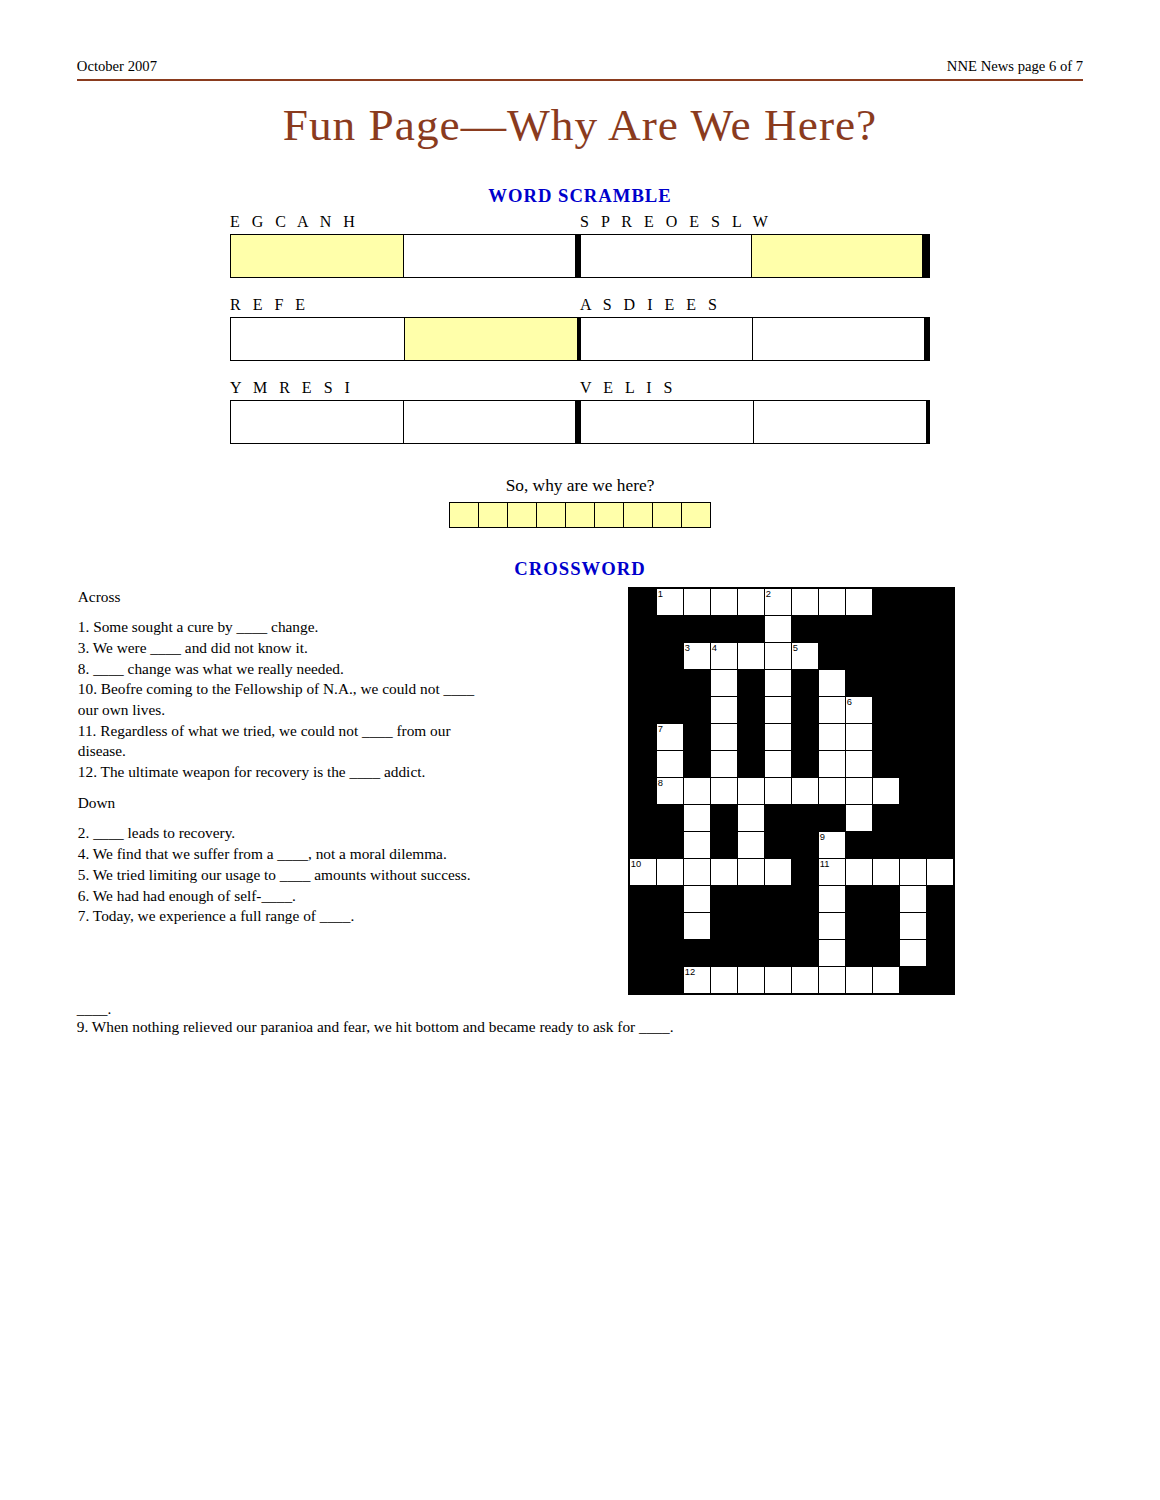October 2007 NNE News page 6 of 7
Fun Page—Why Are We Here?
WORD SCRAMBLE
| E G C A N H | S P R E O E S L W |
| R E F E | A S D I E E S |
| Y M R E S I | V E L I S |
So, why are we here?
CROSSWORD
| Across 1. Some sought a cure by ____ change. 3. We were ____ and did not know it. 8. ____ change was what we really needed. 10. Beofre coming to the Fellowship of N.A., we could not ____ our own lives. 11. Regardless of what we tried, we could not ____ from our disease. 12. The ultimate weapon for recovery is the ____ addict. Down 2. ____ leads to recovery. 4. We find that we suffer from a ____, not a moral dilemma. 5. We tried limiting our usage to ____ amounts without success. 6. We had had enough of self-____. 7. Today, we experience a full range of ____. | / / 1 / / / / 2 / / / / / / / / / / 3 / 4 / / / 5 / / / / / / / / / / / / / / / 6 / / / / / / 7 / / / / / / / / / / / / / 8 / / / / / / / / / / / / / / / / / / / 9 / / / / / / 10 / / / / / / / 11 / / / / / / / / 12 / / / / / / / / / / |
____.
9. When nothing relieved our paranioa and fear, we hit bottom and became ready to ask for ____.